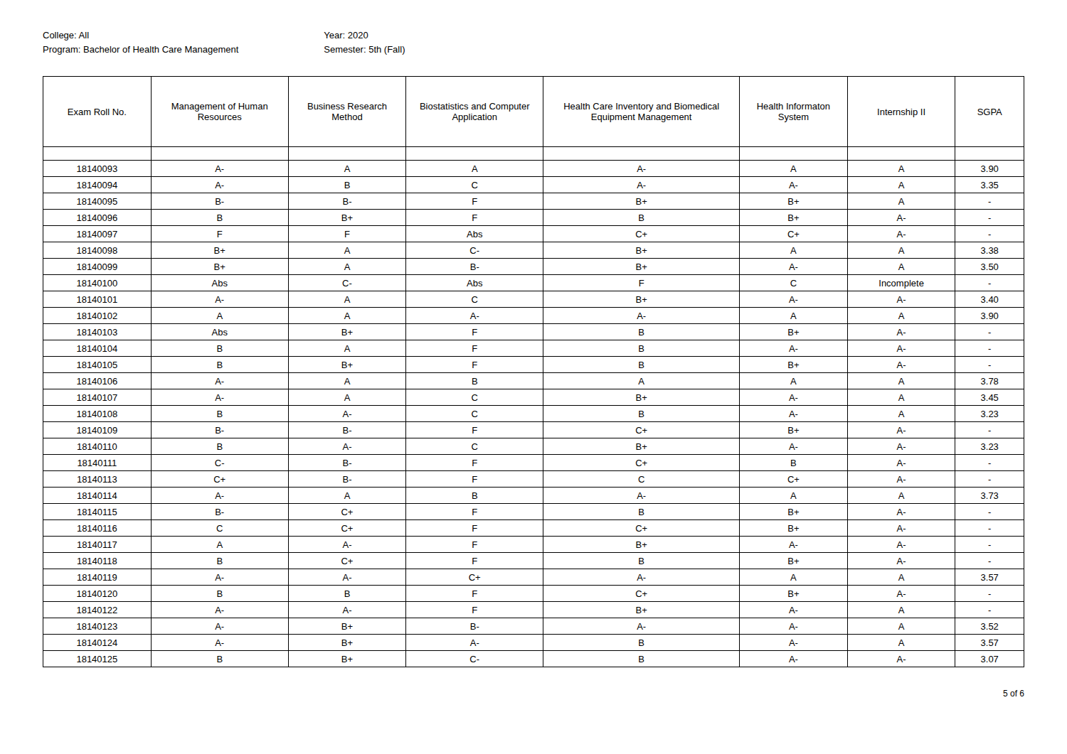College: All
Program: Bachelor of Health Care Management
Year: 2020
Semester: 5th (Fall)
| Exam Roll No. | Management of Human Resources | Business Research Method | Biostatistics and Computer Application | Health Care Inventory and Biomedical Equipment Management | Health Informaton System | Internship II | SGPA |
| --- | --- | --- | --- | --- | --- | --- | --- |
| 18140093 | A- | A | A | A- | A | A | 3.90 |
| 18140094 | A- | B | C | A- | A- | A | 3.35 |
| 18140095 | B- | B- | F | B+ | B+ | A | - |
| 18140096 | B | B+ | F | B | B+ | A- | - |
| 18140097 | F | F | Abs | C+ | C+ | A- | - |
| 18140098 | B+ | A | C- | B+ | A | A | 3.38 |
| 18140099 | B+ | A | B- | B+ | A- | A | 3.50 |
| 18140100 | Abs | C- | Abs | F | C | Incomplete | - |
| 18140101 | A- | A | C | B+ | A- | A- | 3.40 |
| 18140102 | A | A | A- | A- | A | A | 3.90 |
| 18140103 | Abs | B+ | F | B | B+ | A- | - |
| 18140104 | B | A | F | B | A- | A- | - |
| 18140105 | B | B+ | F | B | B+ | A- | - |
| 18140106 | A- | A | B | A | A | A | 3.78 |
| 18140107 | A- | A | C | B+ | A- | A | 3.45 |
| 18140108 | B | A- | C | B | A- | A | 3.23 |
| 18140109 | B- | B- | F | C+ | B+ | A- | - |
| 18140110 | B | A- | C | B+ | A- | A- | 3.23 |
| 18140111 | C- | B- | F | C+ | B | A- | - |
| 18140113 | C+ | B- | F | C | C+ | A- | - |
| 18140114 | A- | A | B | A- | A | A | 3.73 |
| 18140115 | B- | C+ | F | B | B+ | A- | - |
| 18140116 | C | C+ | F | C+ | B+ | A- | - |
| 18140117 | A | A- | F | B+ | A- | A- | - |
| 18140118 | B | C+ | F | B | B+ | A- | - |
| 18140119 | A- | A- | C+ | A- | A | A | 3.57 |
| 18140120 | B | B | F | C+ | B+ | A- | - |
| 18140122 | A- | A- | F | B+ | A- | A | - |
| 18140123 | A- | B+ | B- | A- | A- | A | 3.52 |
| 18140124 | A- | B+ | A- | B | A- | A | 3.57 |
| 18140125 | B | B+ | C- | B | A- | A- | 3.07 |
5 of 6